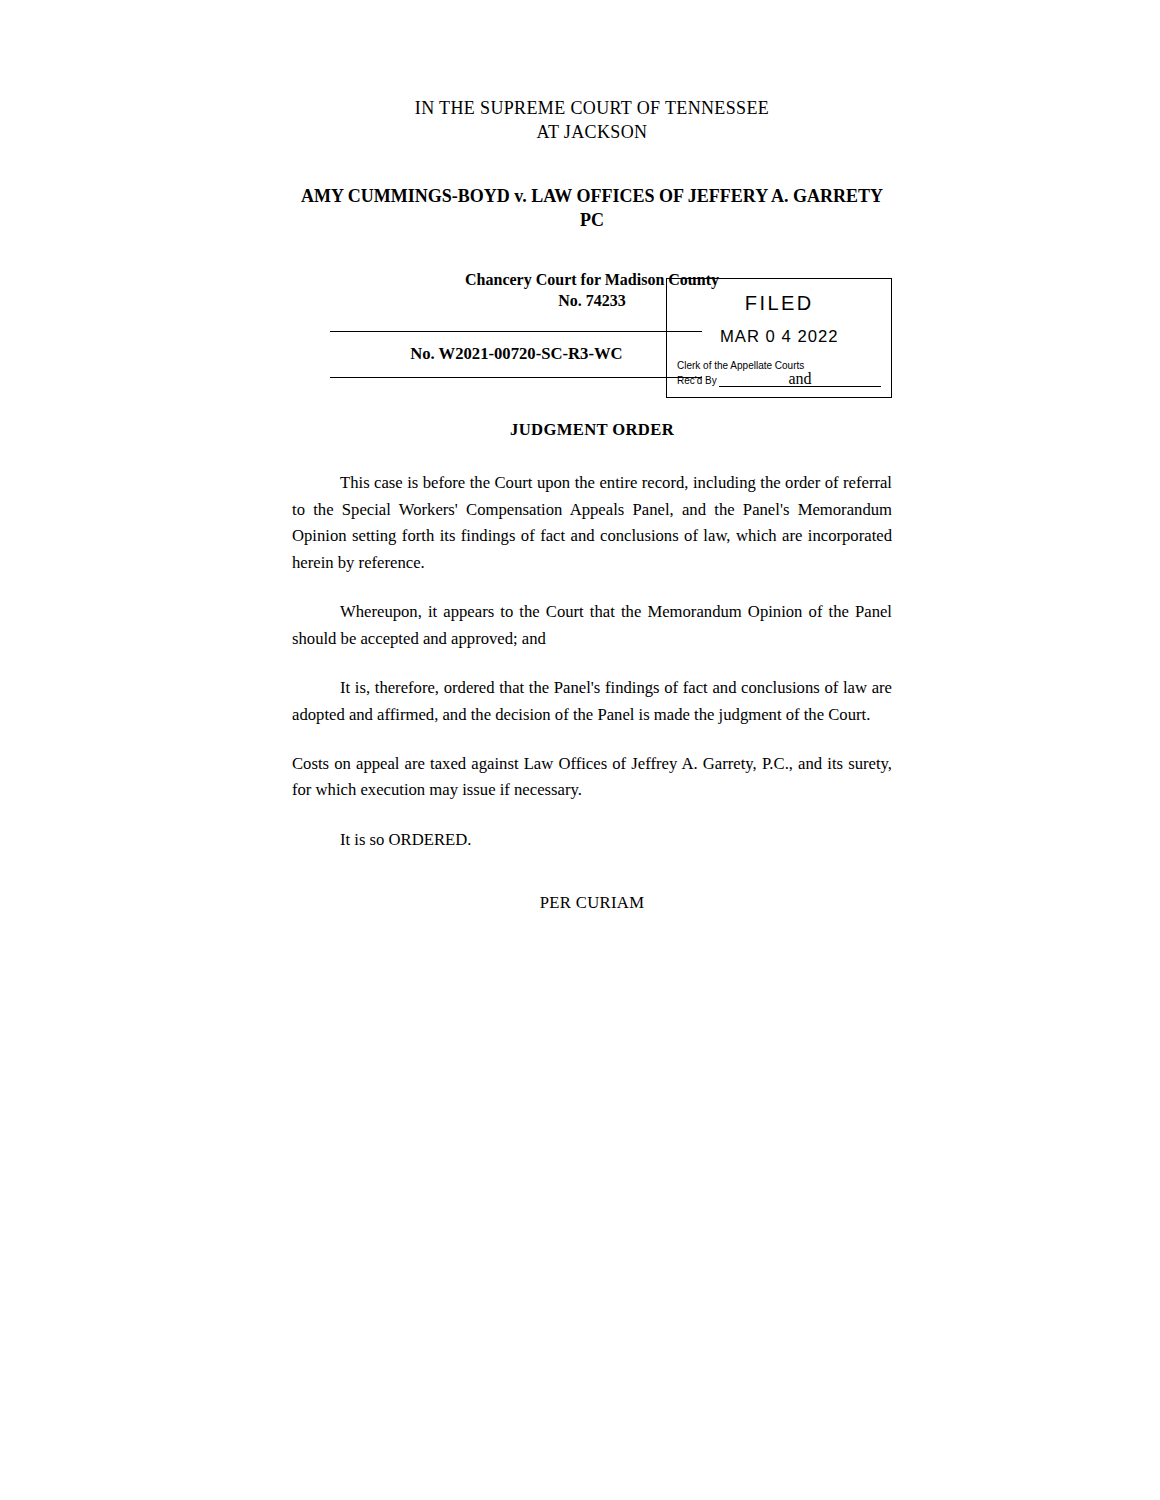IN THE SUPREME COURT OF TENNESSEE
AT JACKSON
AMY CUMMINGS-BOYD v. LAW OFFICES OF JEFFERY A. GARRETY
PC
Chancery Court for Madison County
No. 74233
FILED
MAR 0 4 2022
Clerk of the Appellate Courts
Rec'd By and
No. W2021-00720-SC-R3-WC
JUDGMENT ORDER
This case is before the Court upon the entire record, including the order of referral to the Special Workers' Compensation Appeals Panel, and the Panel's Memorandum Opinion setting forth its findings of fact and conclusions of law, which are incorporated herein by reference.
Whereupon, it appears to the Court that the Memorandum Opinion of the Panel should be accepted and approved; and
It is, therefore, ordered that the Panel's findings of fact and conclusions of law are adopted and affirmed, and the decision of the Panel is made the judgment of the Court.
Costs on appeal are taxed against Law Offices of Jeffrey A. Garrety, P.C., and its surety, for which execution may issue if necessary.
It is so ORDERED.
PER CURIAM